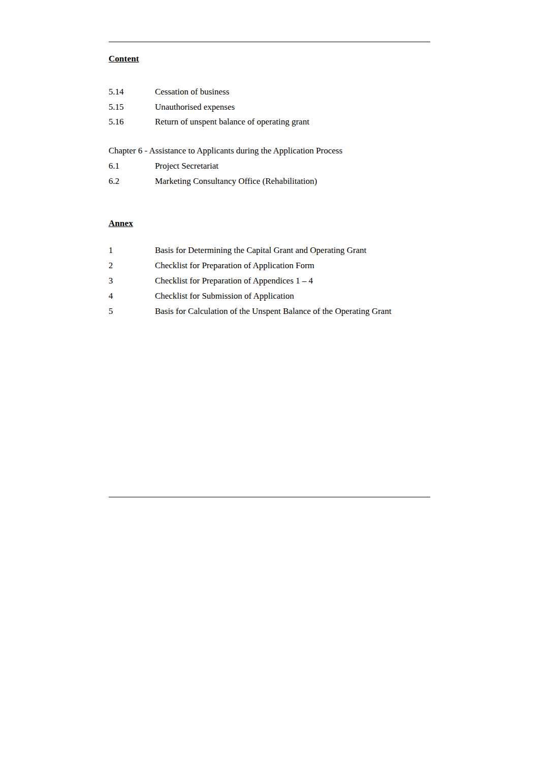Content
| 5.14 | Cessation of business |
| 5.15 | Unauthorised expenses |
| 5.16 | Return of unspent balance of operating grant |
| Chapter 6 - Assistance to Applicants during the Application Process |
| 6.1 | Project Secretariat |
| 6.2 | Marketing Consultancy Office (Rehabilitation) |
Annex
| 1 | Basis for Determining the Capital Grant and Operating Grant |
| 2 | Checklist for Preparation of Application Form |
| 3 | Checklist for Preparation of Appendices 1 – 4 |
| 4 | Checklist for Submission of Application |
| 5 | Basis for Calculation of the Unspent Balance of the Operating Grant |